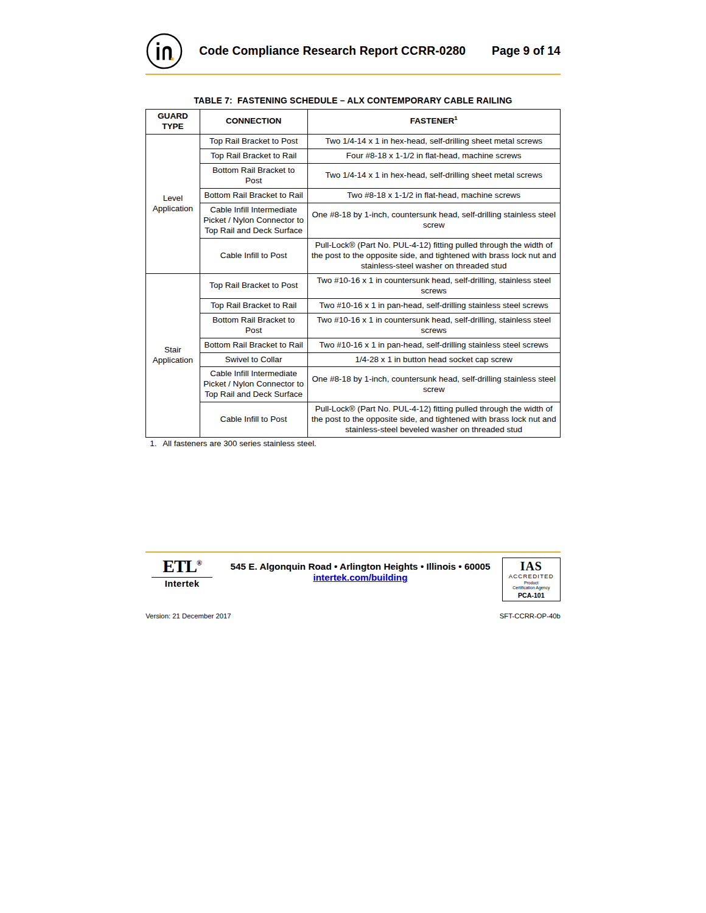Code Compliance Research Report CCRR-0280
Page 9 of 14
TABLE 7: FASTENING SCHEDULE – ALX CONTEMPORARY CABLE RAILING
| GUARD TYPE | CONNECTION | FASTENER 1 |
| --- | --- | --- |
| Level Application | Top Rail Bracket to Post | Two 1/4-14 x 1 in hex-head, self-drilling sheet metal screws |
| Top Rail Bracket to Rail | Four #8-18 x 1-1/2 in flat-head, machine screws |
| Bottom Rail Bracket to Post | Two 1/4-14 x 1 in hex-head, self-drilling sheet metal screws |
| Bottom Rail Bracket to Rail | Two #8-18 x 1-1/2 in flat-head, machine screws |
| Cable Infill Intermediate Picket / Nylon Connector to Top Rail and Deck Surface | One #8-18 by 1-inch, countersunk head, self-drilling stainless steel screw |
| Cable Infill to Post | Pull-Lock® (Part No. PUL-4-12) fitting pulled through the width of the post to the opposite side, and tightened with brass lock nut and stainless-steel washer on threaded stud |
| Stair Application | Top Rail Bracket to Post | Two #10-16 x 1 in countersunk head, self-drilling, stainless steel screws |
| Top Rail Bracket to Rail | Two #10-16 x 1 in pan-head, self-drilling stainless steel screws |
| Bottom Rail Bracket to Post | Two #10-16 x 1 in countersunk head, self-drilling, stainless steel screws |
| Bottom Rail Bracket to Rail | Two #10-16 x 1 in pan-head, self-drilling stainless steel screws |
| Swivel to Collar | 1/4-28 x 1 in button head socket cap screw |
| Cable Infill Intermediate Picket / Nylon Connector to Top Rail and Deck Surface | One #8-18 by 1-inch, countersunk head, self-drilling stainless steel screw |
| Cable Infill to Post | Pull-Lock® (Part No. PUL-4-12) fitting pulled through the width of the post to the opposite side, and tightened with brass lock nut and stainless-steel beveled washer on threaded stud |
All fasteners are 300 series stainless steel.
ETL®
Intertek
545 E. Algonquin Road • Arlington Heights • Illinois • 60005
intertek.com/building
IAS
ACCREDITED
Product
Certification Agency
PCA-101
Version: 21 December 2017
SFT-CCRR-OP-40b